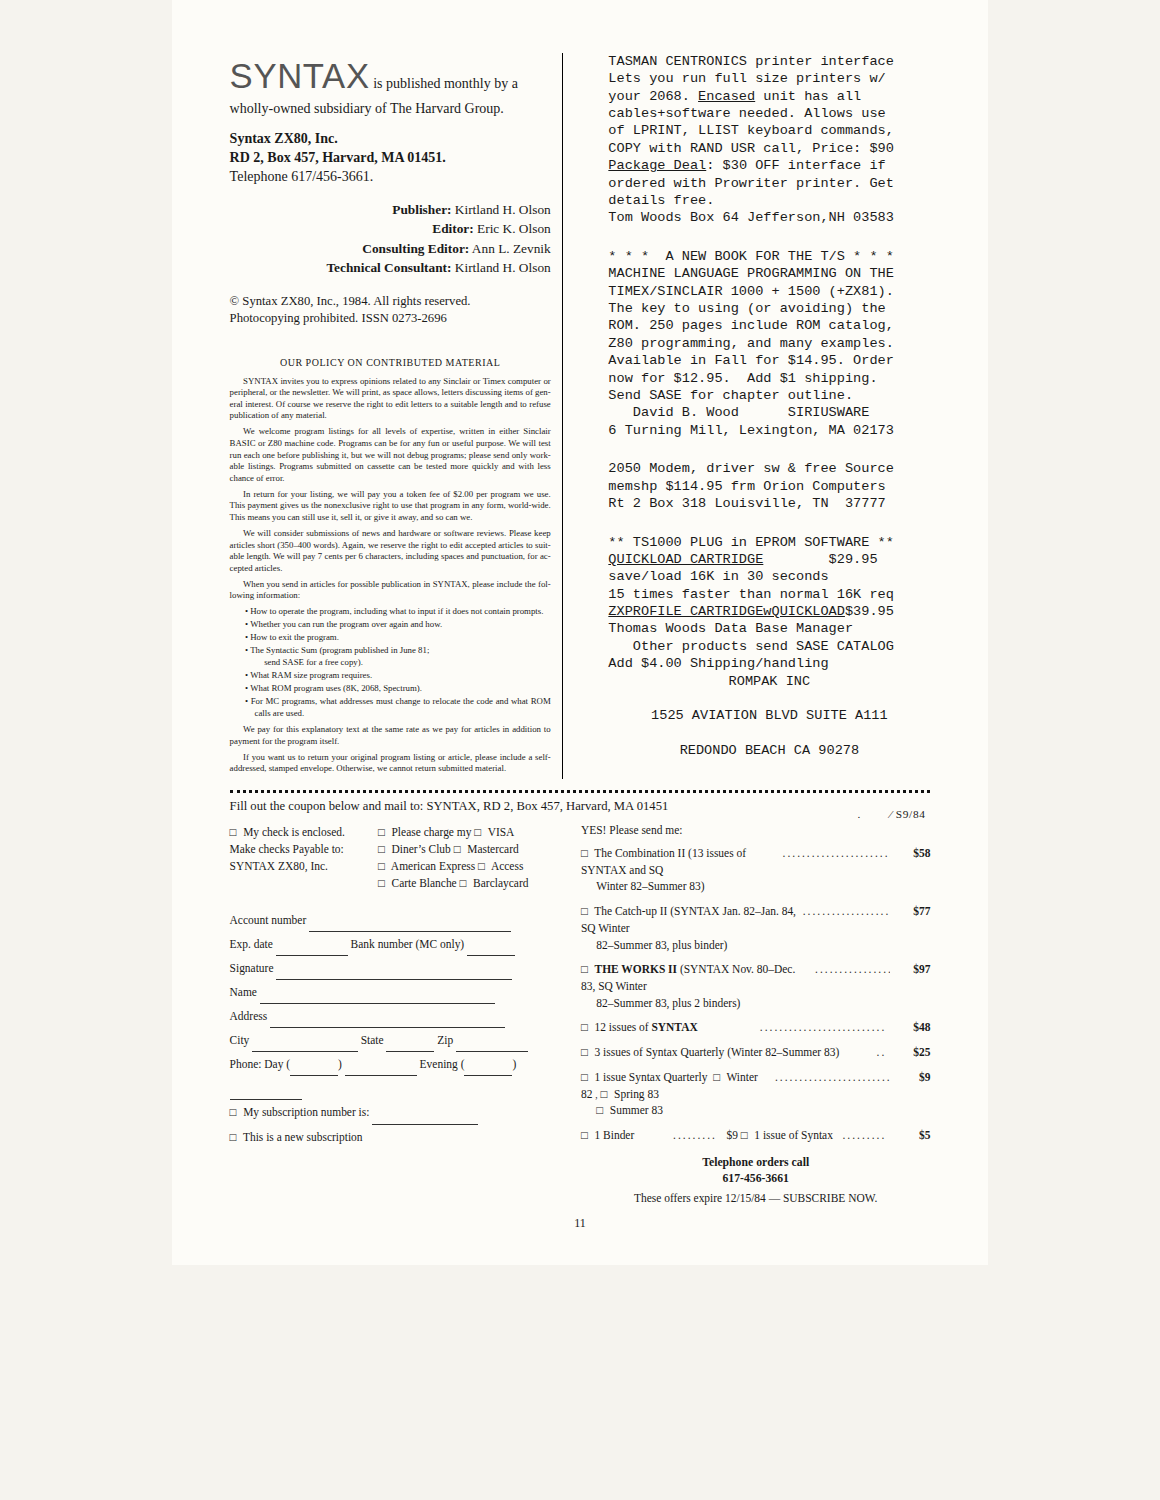SYNTAX is published monthly by a wholly-owned subsidiary of The Harvard Group.
Syntax ZX80, Inc.
RD 2, Box 457, Harvard, MA 01451.
Telephone 617/456-3661.
Publisher: Kirtland H. Olson
Editor: Eric K. Olson
Consulting Editor: Ann L. Zevnik
Technical Consultant: Kirtland H. Olson
© Syntax ZX80, Inc., 1984. All rights reserved.
Photocopying prohibited. ISSN 0273-2696
Our Policy on Contributed Material
SYNTAX invites you to express opinions related to any Sinclair or Timex computer or peripheral, or the newsletter. We will print, as space allows, letters discussing items of general interest. Of course we reserve the right to edit letters to a suitable length and to refuse publication of any material.
We welcome program listings for all levels of expertise, written in either Sinclair BASIC or Z80 machine code. Programs can be for any fun or useful purpose. We will test run each one before publishing it, but we will not debug programs; please send only workable listings. Programs submitted on cassette can be tested more quickly and with less chance of error.
In return for your listing, we will pay you a token fee of $2.00 per program we use. This payment gives us the nonexclusive right to use that program in any form, world-wide. This means you can still use it, sell it, or give it away, and so can we.
We will consider submissions of news and hardware or software reviews. Please keep articles short (350–400 words). Again, we reserve the right to edit accepted articles to suitable length. We will pay 7 cents per 6 characters, including spaces and punctuation, for accepted articles.
When you send in articles for possible publication in SYNTAX, please include the following information:
How to operate the program, including what to input if it does not contain prompts.
Whether you can run the program over again and how.
How to exit the program.
The Syntactic Sum (program published in June 81;send SASE for a free copy).
What RAM size program requires.
What ROM program uses (8K, 2068, Spectrum).
For MC programs, what addresses must change to relocate the code and what ROM calls are used.
We pay for this explanatory text at the same rate as we pay for articles in addition to payment for the program itself.
If you want us to return your original program listing or article, please include a self-addressed, stamped envelope. Otherwise, we cannot return submitted material.
TASMAN CENTRONICS printer interface Lets you run full size printers w/ your 2068. Encased unit has all cables+software needed. Allows use of LPRINT, LLIST keyboard commands, COPY with RAND USR call, Price: $90 Package Deal: $30 OFF interface if ordered with Prowriter printer. Get details free. Tom Woods Box 64 Jefferson,NH 03583
* * * A NEW BOOK FOR THE T/S * * * MACHINE LANGUAGE PROGRAMMING ON THE TIMEX/SINCLAIR 1000 + 1500 (+ZX81). The key to using (or avoiding) the ROM. 250 pages include ROM catalog, Z80 programming, and many examples. Available in Fall for $14.95. Order now for $12.95. Add $1 shipping. Send SASE for chapter outline. David B. Wood SIRIUSWARE 6 Turning Mill, Lexington, MA 02173
2050 Modem, driver sw & free Source memshp $114.95 frm Orion Computers Rt 2 Box 318 Louisville, TN 37777
** TS1000 PLUG in EPROM SOFTWARE ** QUICKLOAD CARTRIDGE $29.95 save/load 16K in 30 seconds 15 times faster than normal 16K req ZXPROFILE CARTRIDGEwQUICKLOAD$39.95 Thomas Woods Data Base Manager Other products send SASE CATALOG Add $4.00 Shipping/handling ROMPAK INC 1525 AVIATION BLVD SUITE A111 REDONDO BEACH CA 90278
Fill out the coupon below and mail to: SYNTAX, RD 2, Box 457, Harvard, MA 01451
□ My check is enclosed.
Make checks Payable to:
SYNTAX ZX80, Inc.
□ Please charge my □ VISA
□ Diner’s Club □ Mastercard
□ American Express □ Access
□ Carte Blanche □ Barclaycard
Account number
Exp. date Bank number (MC only)
Signature
Name
Address
City State Zip
Phone: Day ( ) Evening ( )
□ My subscription number is:
□ This is a new subscription
.⁄ S9/84
YES! Please send me:
□ The Combination II (13 issues of SYNTAX and SQ
Winter 82–Summer 83) ........................... $58
□ The Catch-up II (SYNTAX Jan. 82–Jan. 84, SQ Winter
82–Summer 83, plus binder) ..................... $77
□ THE WORKS II (SYNTAX Nov. 80–Dec. 83, SQ Winter
82–Summer 83, plus 2 binders) .................. $97
□ 12 issues of SYNTAX .......................... $48
□ 3 issues of Syntax Quarterly (Winter 82–Summer 83) .. $25
□ 1 issue Syntax Quarterly □ Winter 82 , □ Spring 83
□ Summer 83 ............................... $9
□ 1 Binder ......... $9 □ 1 issue of Syntax ......... $5
Telephone orders call
617-456-3661
These offers expire 12/15/84 — SUBSCRIBE NOW.
11